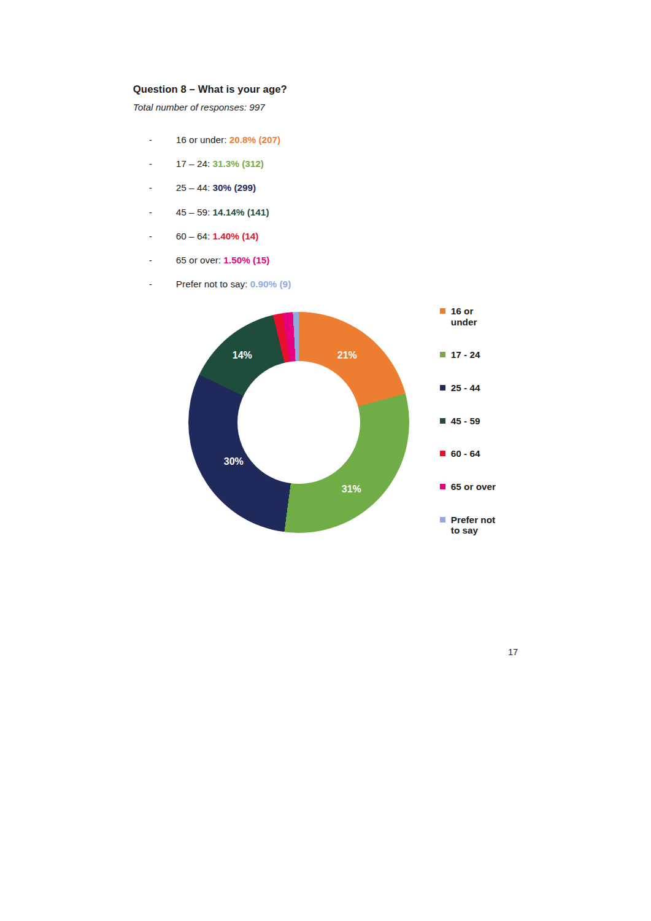Question 8 – What is your age?
Total number of responses: 997
16 or under: 20.8% (207)
17 – 24: 31.3% (312)
25 – 44: 30% (299)
45 – 59: 14.14% (141)
60 – 64: 1.40% (14)
65 or over: 1.50% (15)
Prefer not to say: 0.90% (9)
21% 31% 30% 14%
16 or
under
17 - 24
25 - 44
45 - 59
60 - 64
65 or over
Prefer not
to say
17